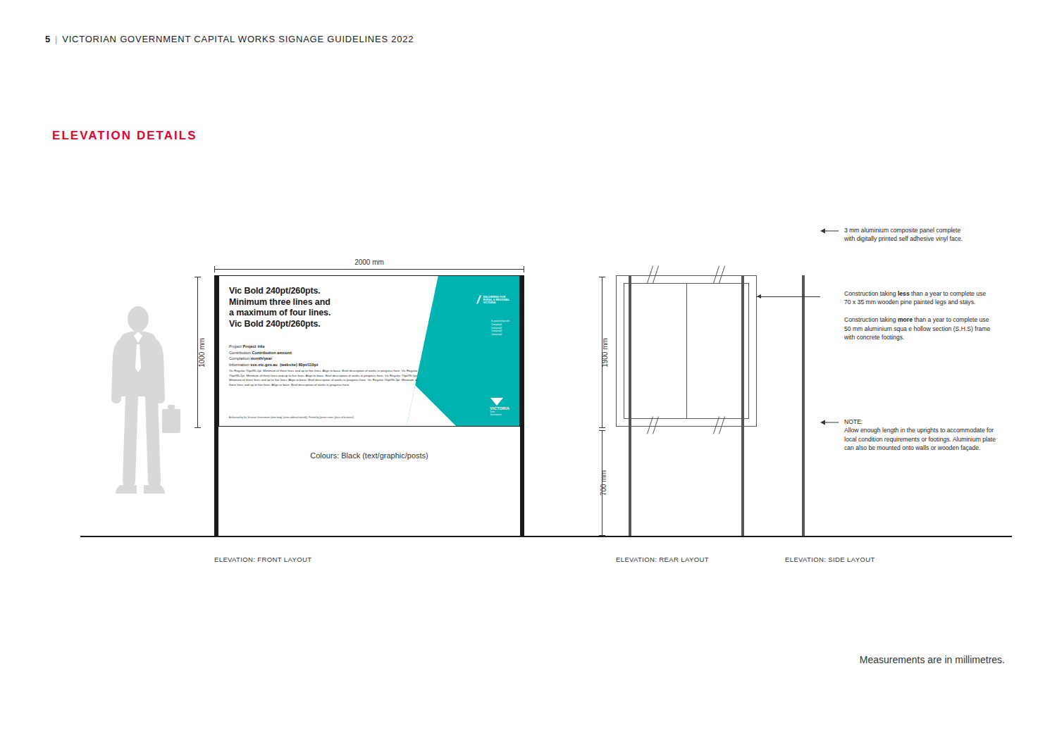5|VICTORIAN GOVERNMENT CAPITAL WORKS SIGNAGE GUIDELINES 2022
ELEVATION DETAILS
2000 mm
1000 mm
Vic Bold 240pt/260pts.
Minimum three lines and
a maximum of four lines.
Vic Bold 240pt/260pts.
Project Project title
Contribution Contribution amount
Completion month/year
Information xxx.vic.gov.au (website) 80pt/110pt
Vic Regular 70pt/95.2pt. Minimum of three lines and up to five lines. Align to base. Brief description of works in progress here. Vic Regular 70pt/95.2pt. Minimum of three lines and up to five lines. Align to base. Brief description of works in progress here. Vic Regular 70pt/95.2pt. Minimum of three lines and up to five lines. Align to base. Brief description of works in progress here. Vic Regular 70pt/95.2pt. Minimum of three lines and up to five lines. Align to base. Brief description of works in progress here.
Authorised by the Victorian Government (other body, [street address/suburb]). Printed by [printer name, [place of business]
/
DELIVERING FOR
RURAL & REGIONAL
VICTORIA
In partnership with
Company1
Company2
Company3
Company4
VICTORIA
State
Government
Colours: Black (text/graphic/posts)
1900 mm
700 mm
3 mm aluminium composite panel complete
with digitally printed self adhesive vinyl face.
Construction taking less than a year to complete use
70 x 35 mm wooden pine painted legs and stays.
Construction taking more than a year to complete use
50 mm aluminium squa e hollow section (S.H.S) frame
with concrete footings.
NOTE:
Allow enough length in the uprights to accommodate for
local condition requirements or footings. Aluminium plate
can also be mounted onto walls or wooden façade.
ELEVATION: FRONT LAYOUT ELEVATION: REAR LAYOUT ELEVATION: SIDE LAYOUT
Measurements are in millimetres.